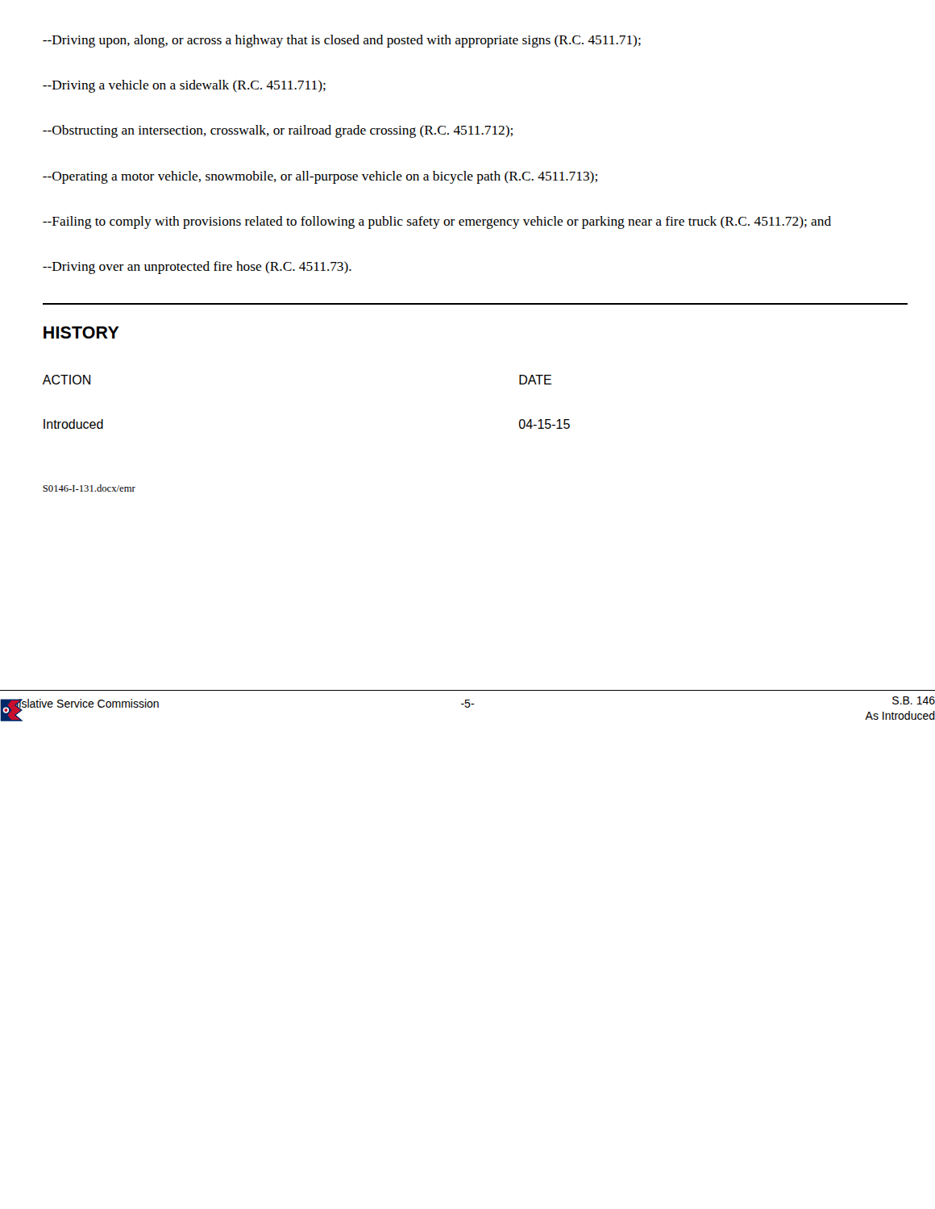--Driving upon, along, or across a highway that is closed and posted with appropriate signs (R.C. 4511.71);
--Driving a vehicle on a sidewalk (R.C. 4511.711);
--Obstructing an intersection, crosswalk, or railroad grade crossing (R.C. 4511.712);
--Operating a motor vehicle, snowmobile, or all-purpose vehicle on a bicycle path (R.C. 4511.713);
--Failing to comply with provisions related to following a public safety or emergency vehicle or parking near a fire truck (R.C. 4511.72); and
--Driving over an unprotected fire hose (R.C. 4511.73).
HISTORY
| ACTION | DATE |
| Introduced | 04-15-15 |
S0146-I-131.docx/emr
| Legislative Service Commission | -5- | S.B. 146 As Introduced |